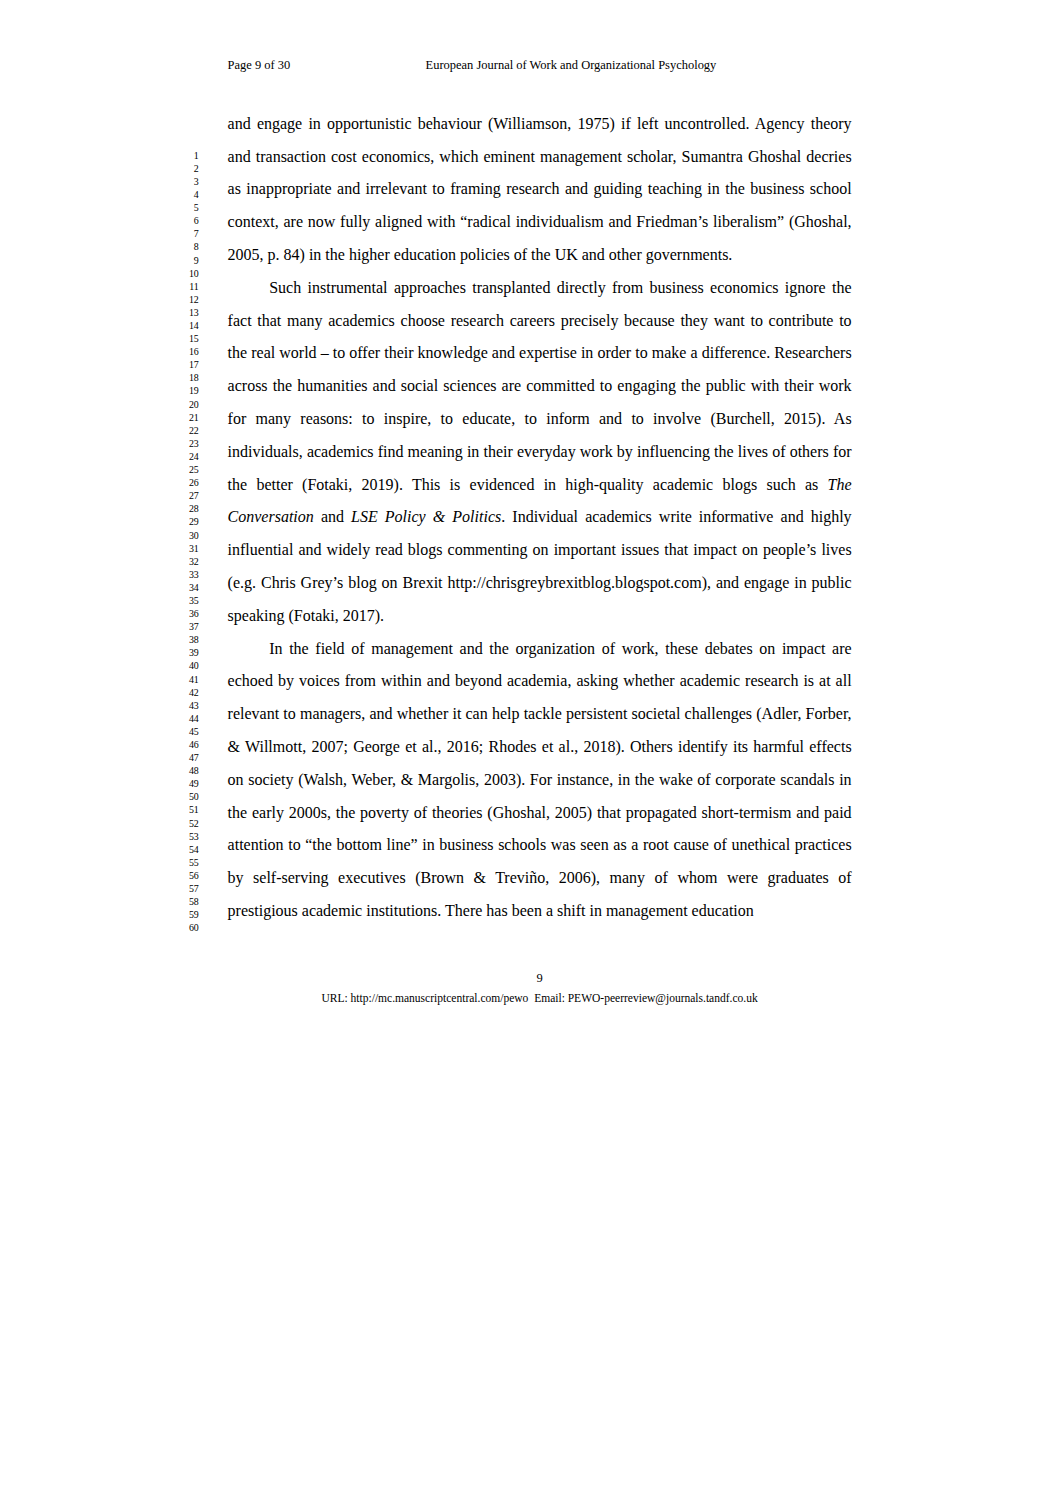Page 9 of 30 European Journal of Work and Organizational Psychology
123456789101112131415161718192021222324252627282930313233343536373839404142434445464748495051525354555657585960
and engage in opportunistic behaviour (Williamson, 1975) if left uncontrolled. Agency theory and transaction cost economics, which eminent management scholar, Sumantra Ghoshal decries as inappropriate and irrelevant to framing research and guiding teaching in the business school context, are now fully aligned with “radical individualism and Friedman’s liberalism” (Ghoshal, 2005, p. 84) in the higher education policies of the UK and other governments.
Such instrumental approaches transplanted directly from business economics ignore the fact that many academics choose research careers precisely because they want to contribute to the real world – to offer their knowledge and expertise in order to make a difference. Researchers across the humanities and social sciences are committed to engaging the public with their work for many reasons: to inspire, to educate, to inform and to involve (Burchell, 2015). As individuals, academics find meaning in their everyday work by influencing the lives of others for the better (Fotaki, 2019). This is evidenced in high-quality academic blogs such as The Conversation and LSE Policy & Politics. Individual academics write informative and highly influential and widely read blogs commenting on important issues that impact on people’s lives (e.g. Chris Grey’s blog on Brexit http://chrisgreybrexitblog.blogspot.com), and engage in public speaking (Fotaki, 2017).
In the field of management and the organization of work, these debates on impact are echoed by voices from within and beyond academia, asking whether academic research is at all relevant to managers, and whether it can help tackle persistent societal challenges (Adler, Forber, & Willmott, 2007; George et al., 2016; Rhodes et al., 2018). Others identify its harmful effects on society (Walsh, Weber, & Margolis, 2003). For instance, in the wake of corporate scandals in the early 2000s, the poverty of theories (Ghoshal, 2005) that propagated short-termism and paid attention to “the bottom line” in business schools was seen as a root cause of unethical practices by self-serving executives (Brown & Treviño, 2006), many of whom were graduates of prestigious academic institutions. There has been a shift in management education
9
URL: http://mc.manuscriptcentral.com/pewo Email: PEWO-peerreview@journals.tandf.co.uk